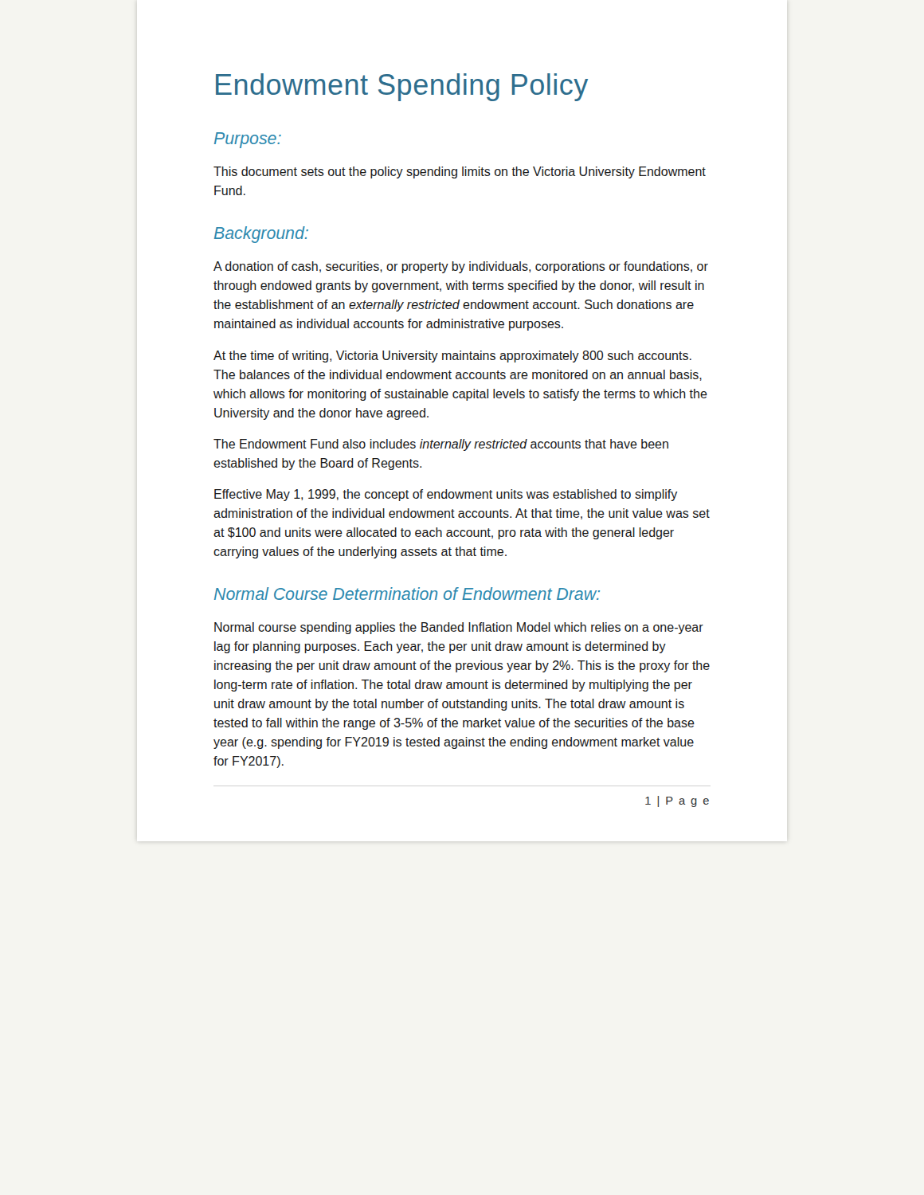Endowment Spending Policy
Purpose:
This document sets out the policy spending limits on the Victoria University Endowment Fund.
Background:
A donation of cash, securities, or property by individuals, corporations or foundations, or through endowed grants by government, with terms specified by the donor, will result in the establishment of an externally restricted endowment account. Such donations are maintained as individual accounts for administrative purposes.
At the time of writing, Victoria University maintains approximately 800 such accounts. The balances of the individual endowment accounts are monitored on an annual basis, which allows for monitoring of sustainable capital levels to satisfy the terms to which the University and the donor have agreed.
The Endowment Fund also includes internally restricted accounts that have been established by the Board of Regents.
Effective May 1, 1999, the concept of endowment units was established to simplify administration of the individual endowment accounts. At that time, the unit value was set at $100 and units were allocated to each account, pro rata with the general ledger carrying values of the underlying assets at that time.
Normal Course Determination of Endowment Draw:
Normal course spending applies the Banded Inflation Model which relies on a one-year lag for planning purposes. Each year, the per unit draw amount is determined by increasing the per unit draw amount of the previous year by 2%. This is the proxy for the long-term rate of inflation. The total draw amount is determined by multiplying the per unit draw amount by the total number of outstanding units. The total draw amount is tested to fall within the range of 3-5% of the market value of the securities of the base year (e.g. spending for FY2019 is tested against the ending endowment market value for FY2017).
1 | P a g e